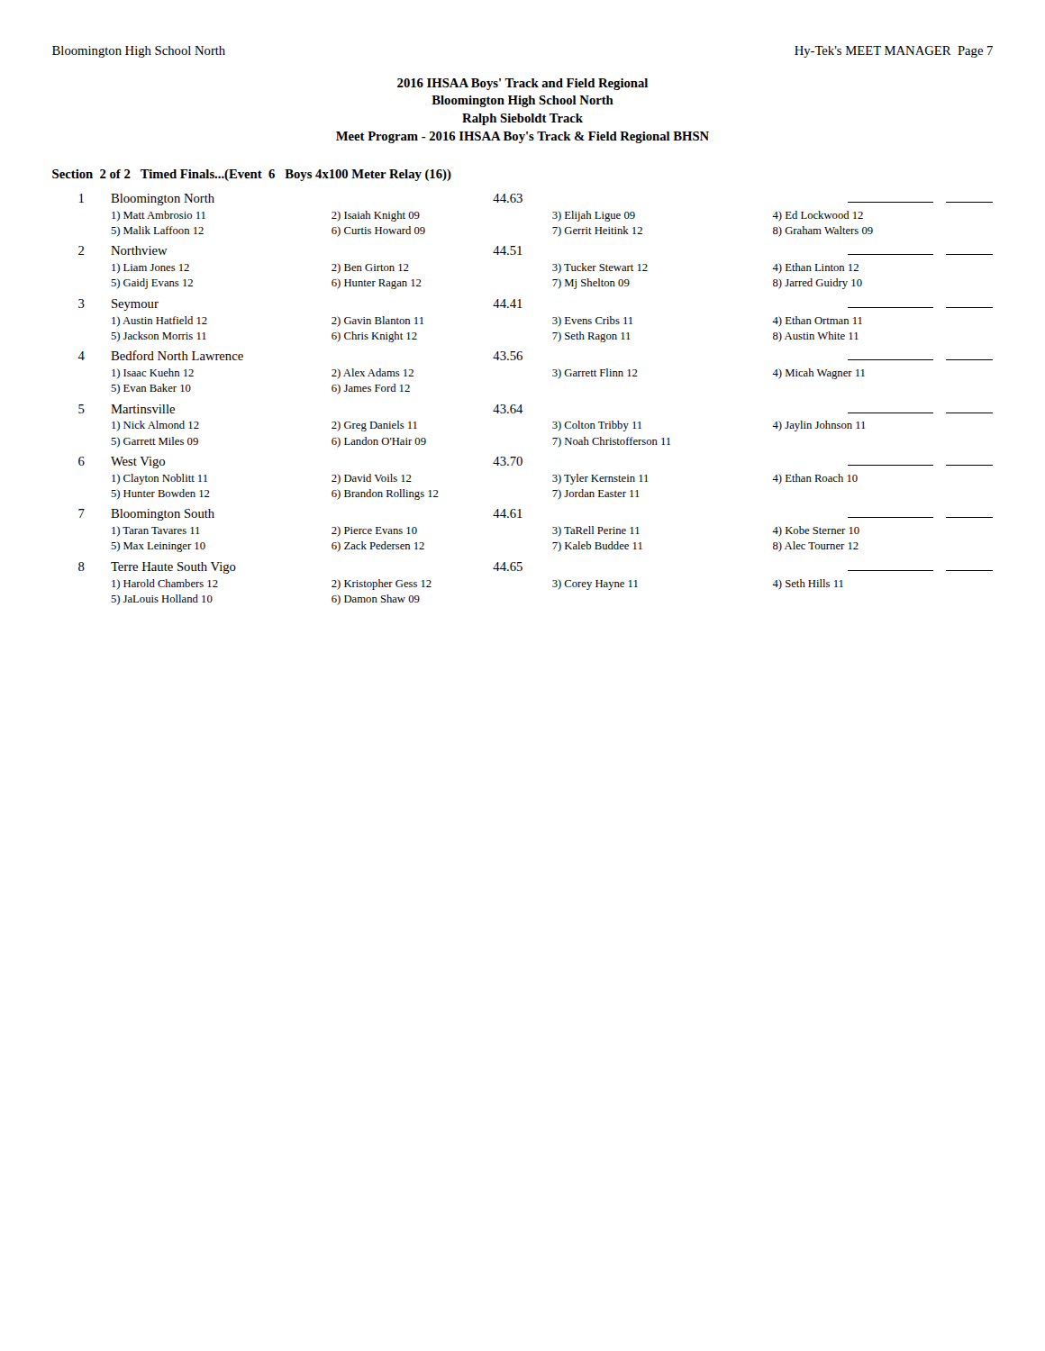Bloomington High School North
Hy-Tek's MEET MANAGER Page 7
2016 IHSAA Boys' Track and Field Regional
Bloomington High School North
Ralph Sieboldt Track
Meet Program - 2016 IHSAA Boy's Track & Field Regional BHSN
Section 2 of 2 Timed Finals...(Event 6 Boys 4x100 Meter Relay (16))
| 1 | Bloomington North | 44.63 | |
| | 1) Matt Ambrosio 11 2) Isaiah Knight 09 3) Elijah Ligue 09 4) Ed Lockwood 12 5) Malik Laffoon 12 6) Curtis Howard 09 7) Gerrit Heitink 12 8) Graham Walters 09 |
| 2 | Northview | 44.51 | |
| | 1) Liam Jones 12 2) Ben Girton 12 3) Tucker Stewart 12 4) Ethan Linton 12 5) Gaidj Evans 12 6) Hunter Ragan 12 7) Mj Shelton 09 8) Jarred Guidry 10 |
| 3 | Seymour | 44.41 | |
| | 1) Austin Hatfield 12 2) Gavin Blanton 11 3) Evens Cribs 11 4) Ethan Ortman 11 5) Jackson Morris 11 6) Chris Knight 12 7) Seth Ragon 11 8) Austin White 11 |
| 4 | Bedford North Lawrence | 43.56 | |
| | 1) Isaac Kuehn 12 2) Alex Adams 12 3) Garrett Flinn 12 4) Micah Wagner 11 5) Evan Baker 10 6) James Ford 12 |
| 5 | Martinsville | 43.64 | |
| | 1) Nick Almond 12 2) Greg Daniels 11 3) Colton Tribby 11 4) Jaylin Johnson 11 5) Garrett Miles 09 6) Landon O'Hair 09 7) Noah Christofferson 11 |
| 6 | West Vigo | 43.70 | |
| | 1) Clayton Noblitt 11 2) David Voils 12 3) Tyler Kernstein 11 4) Ethan Roach 10 5) Hunter Bowden 12 6) Brandon Rollings 12 7) Jordan Easter 11 |
| 7 | Bloomington South | 44.61 | |
| | 1) Taran Tavares 11 2) Pierce Evans 10 3) TaRell Perine 11 4) Kobe Sterner 10 5) Max Leininger 10 6) Zack Pedersen 12 7) Kaleb Buddee 11 8) Alec Tourner 12 |
| 8 | Terre Haute South Vigo | 44.65 | |
| | 1) Harold Chambers 12 2) Kristopher Gess 12 3) Corey Hayne 11 4) Seth Hills 11 5) JaLouis Holland 10 6) Damon Shaw 09 |